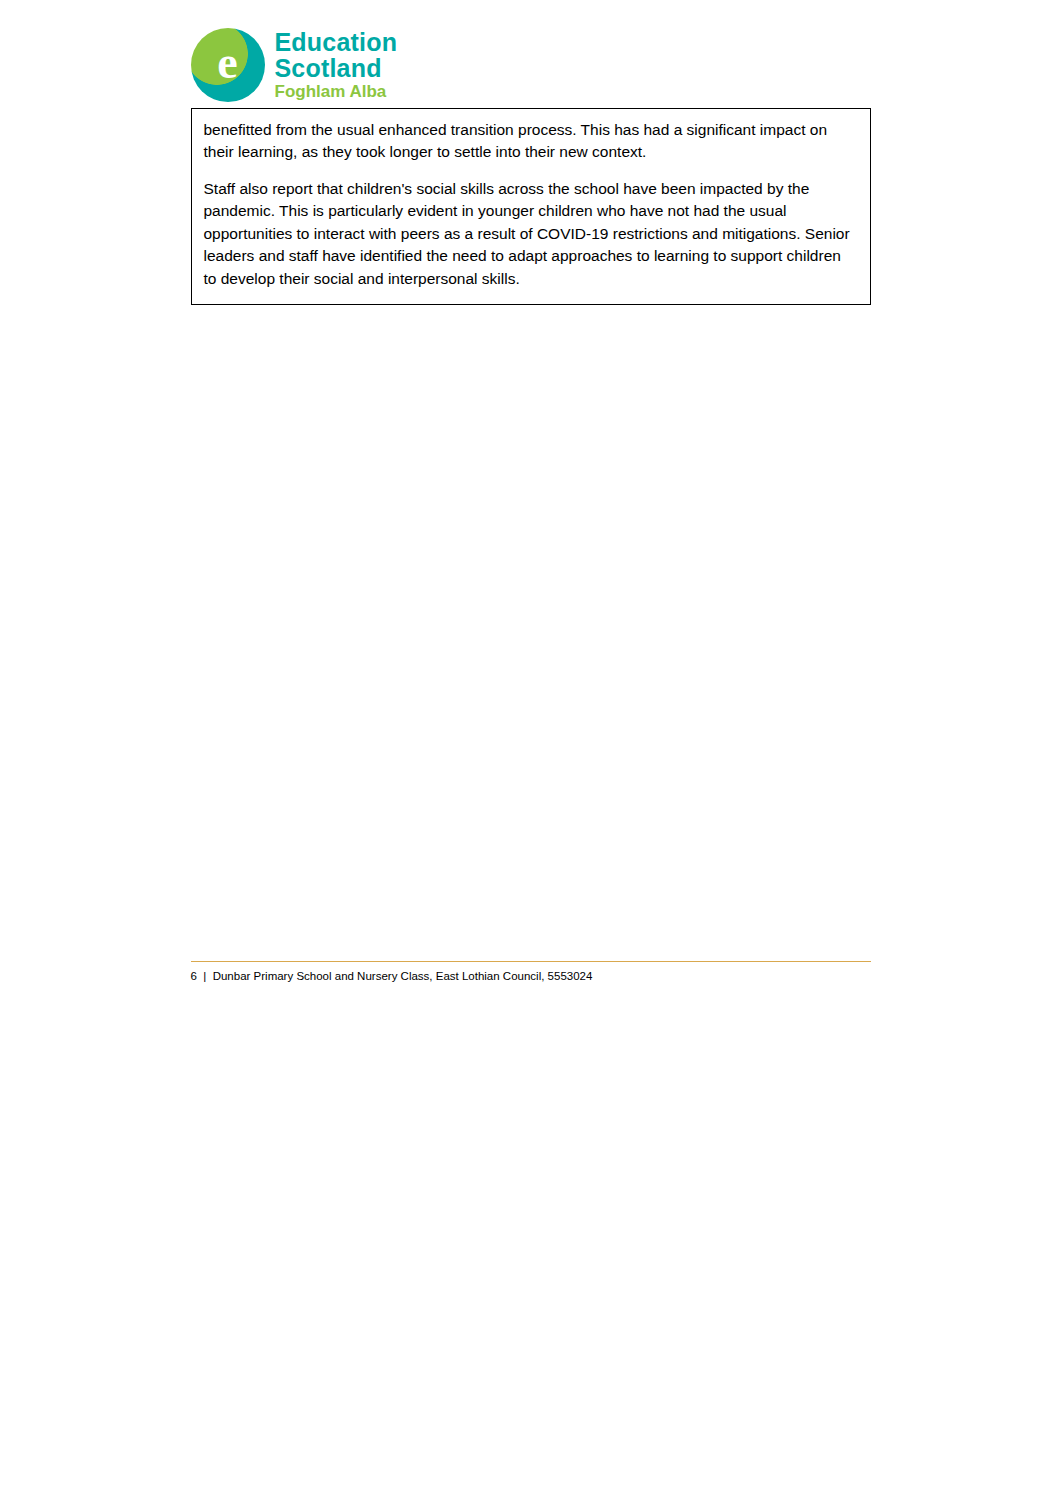Education
Scotland
Foghlam Alba
benefitted from the usual enhanced transition process. This has had a significant impact on their learning, as they took longer to settle into their new context.
Staff also report that children's social skills across the school have been impacted by the pandemic. This is particularly evident in younger children who have not had the usual opportunities to interact with peers as a result of COVID-19 restrictions and mitigations. Senior leaders and staff have identified the need to adapt approaches to learning to support children to develop their social and interpersonal skills.
6 | Dunbar Primary School and Nursery Class, East Lothian Council, 5553024